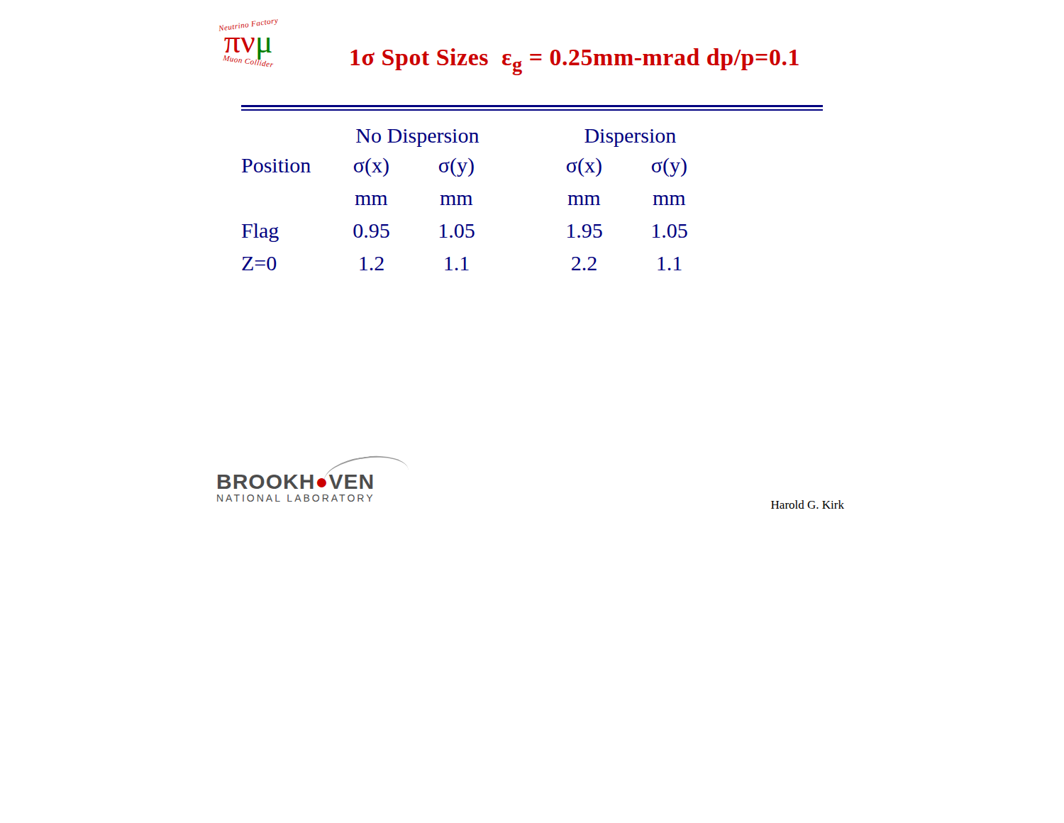Neutrino Factory
πνμ
Muon Collider
1σ Spot Sizes εg = 0.25mm-mrad dp/p=0.1
| | No Dispersion | | Dispersion |
| Position | σ(x) | σ(y) | | σ(x) | σ(y) |
| | mm | mm | | mm | mm |
| Flag | 0.95 | 1.05 | | 1.95 | 1.05 |
| Z=0 | 1.2 | 1.1 | | 2.2 | 1.1 |
BROOKH●VEN
NATIONAL LABORATORY
Harold G. Kirk